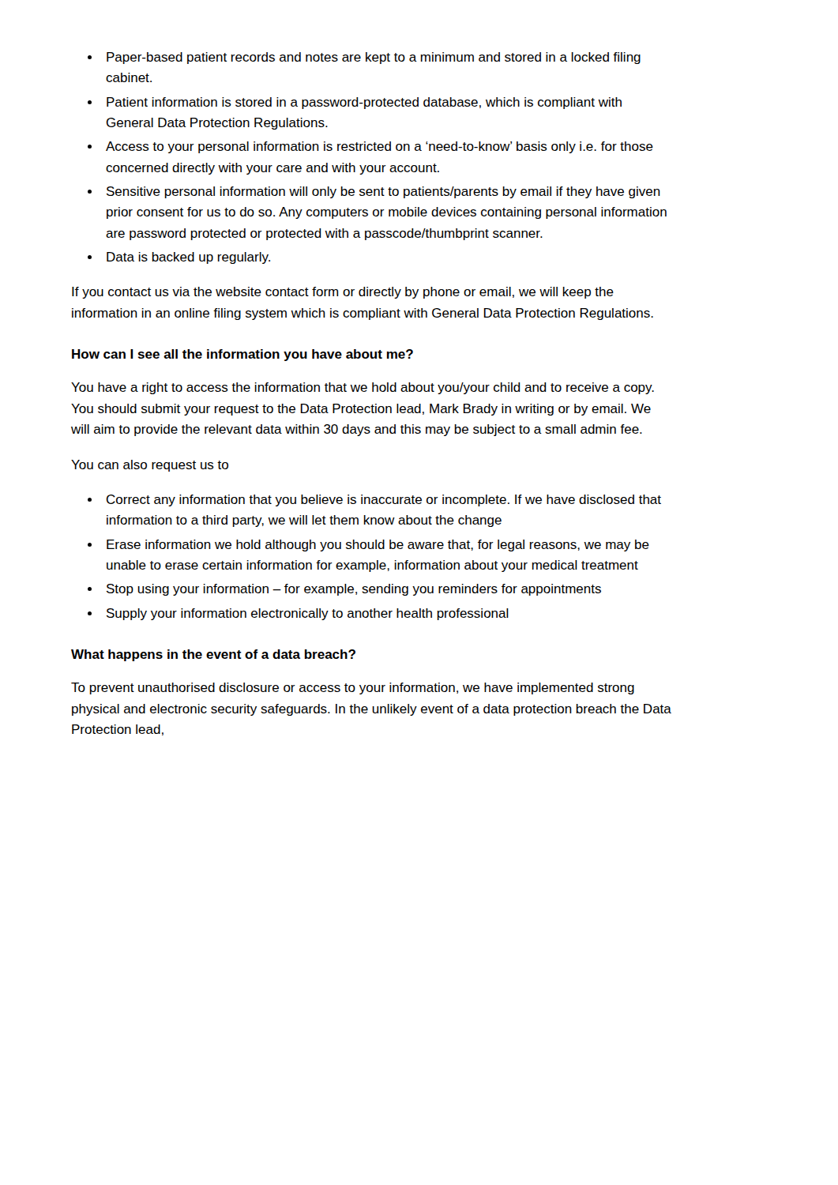Paper-based patient records and notes are kept to a minimum and stored in a locked filing cabinet.
Patient information is stored in a password-protected database, which is compliant with General Data Protection Regulations.
Access to your personal information is restricted on a ‘need-to-know’ basis only i.e. for those concerned directly with your care and with your account.
Sensitive personal information will only be sent to patients/parents by email if they have given prior consent for us to do so. Any computers or mobile devices containing personal information are password protected or protected with a passcode/thumbprint scanner.
Data is backed up regularly.
If you contact us via the website contact form or directly by phone or email, we will keep the information in an online filing system which is compliant with General Data Protection Regulations.
How can I see all the information you have about me?
You have a right to access the information that we hold about you/your child and to receive a copy. You should submit your request to the Data Protection lead, Mark Brady in writing or by email. We will aim to provide the relevant data within 30 days and this may be subject to a small admin fee.
You can also request us to
Correct any information that you believe is inaccurate or incomplete. If we have disclosed that information to a third party, we will let them know about the change
Erase information we hold although you should be aware that, for legal reasons, we may be unable to erase certain information for example, information about your medical treatment
Stop using your information – for example, sending you reminders for appointments
Supply your information electronically to another health professional
What happens in the event of a data breach?
To prevent unauthorised disclosure or access to your information, we have implemented strong physical and electronic security safeguards. In the unlikely event of a data protection breach the Data Protection lead,